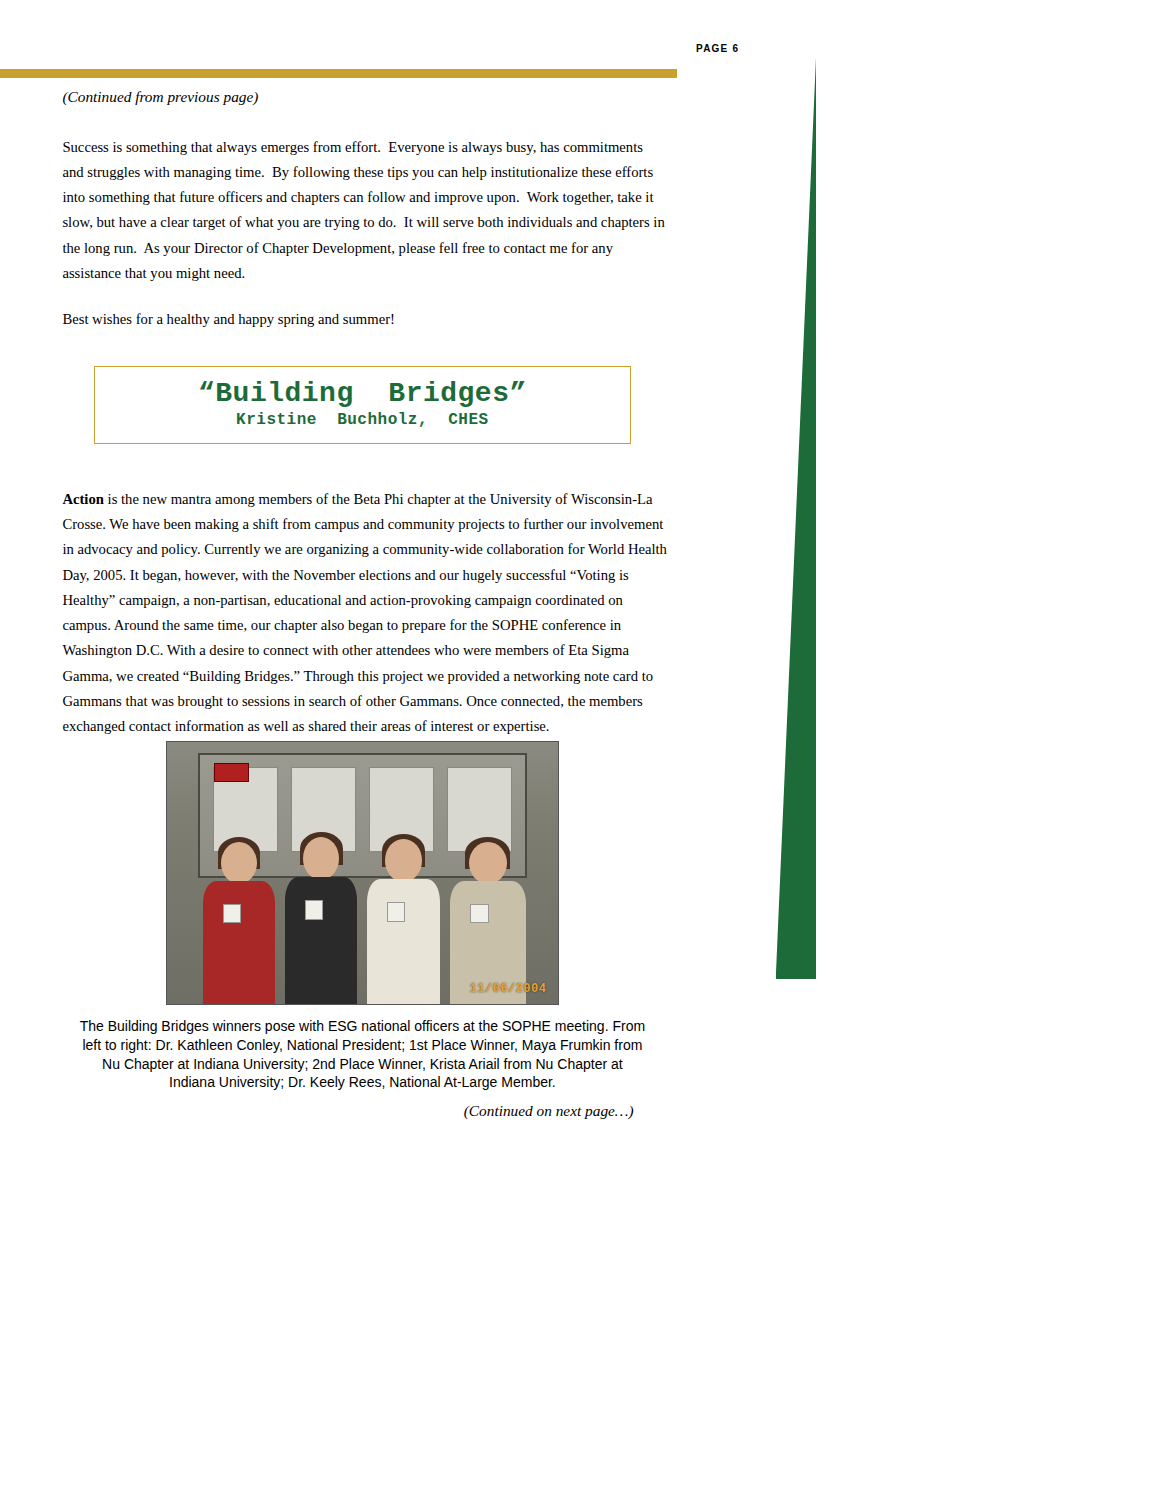PAGE 6
(Continued from previous page)
Success is something that always emerges from effort. Everyone is always busy, has commitments and struggles with managing time. By following these tips you can help institutionalize these efforts into something that future officers and chapters can follow and improve upon. Work together, take it slow, but have a clear target of what you are trying to do. It will serve both individuals and chapters in the long run. As your Director of Chapter Development, please fell free to contact me for any assistance that you might need.
Best wishes for a healthy and happy spring and summer!
“Building Bridges”
Kristine Buchholz, CHES
Action is the new mantra among members of the Beta Phi chapter at the University of Wisconsin-La Crosse. We have been making a shift from campus and community projects to further our involvement in advocacy and policy. Currently we are organizing a community-wide collaboration for World Health Day, 2005. It began, however, with the November elections and our hugely successful “Voting is Healthy” campaign, a non-partisan, educational and action-provoking campaign coordinated on campus. Around the same time, our chapter also began to prepare for the SOPHE conference in Washington D.C. With a desire to connect with other attendees who were members of Eta Sigma Gamma, we created “Building Bridges.” Through this project we provided a networking note card to Gammans that was brought to sessions in search of other Gammans. Once connected, the members exchanged contact information as well as shared their areas of interest or expertise.
11/06/2004
The Building Bridges winners pose with ESG national officers at the SOPHE meeting. From left to right: Dr. Kathleen Conley, National President; 1st Place Winner, Maya Frumkin from Nu Chapter at Indiana University; 2nd Place Winner, Krista Ariail from Nu Chapter at Indiana University; Dr. Keely Rees, National At-Large Member.
(Continued on next page…)